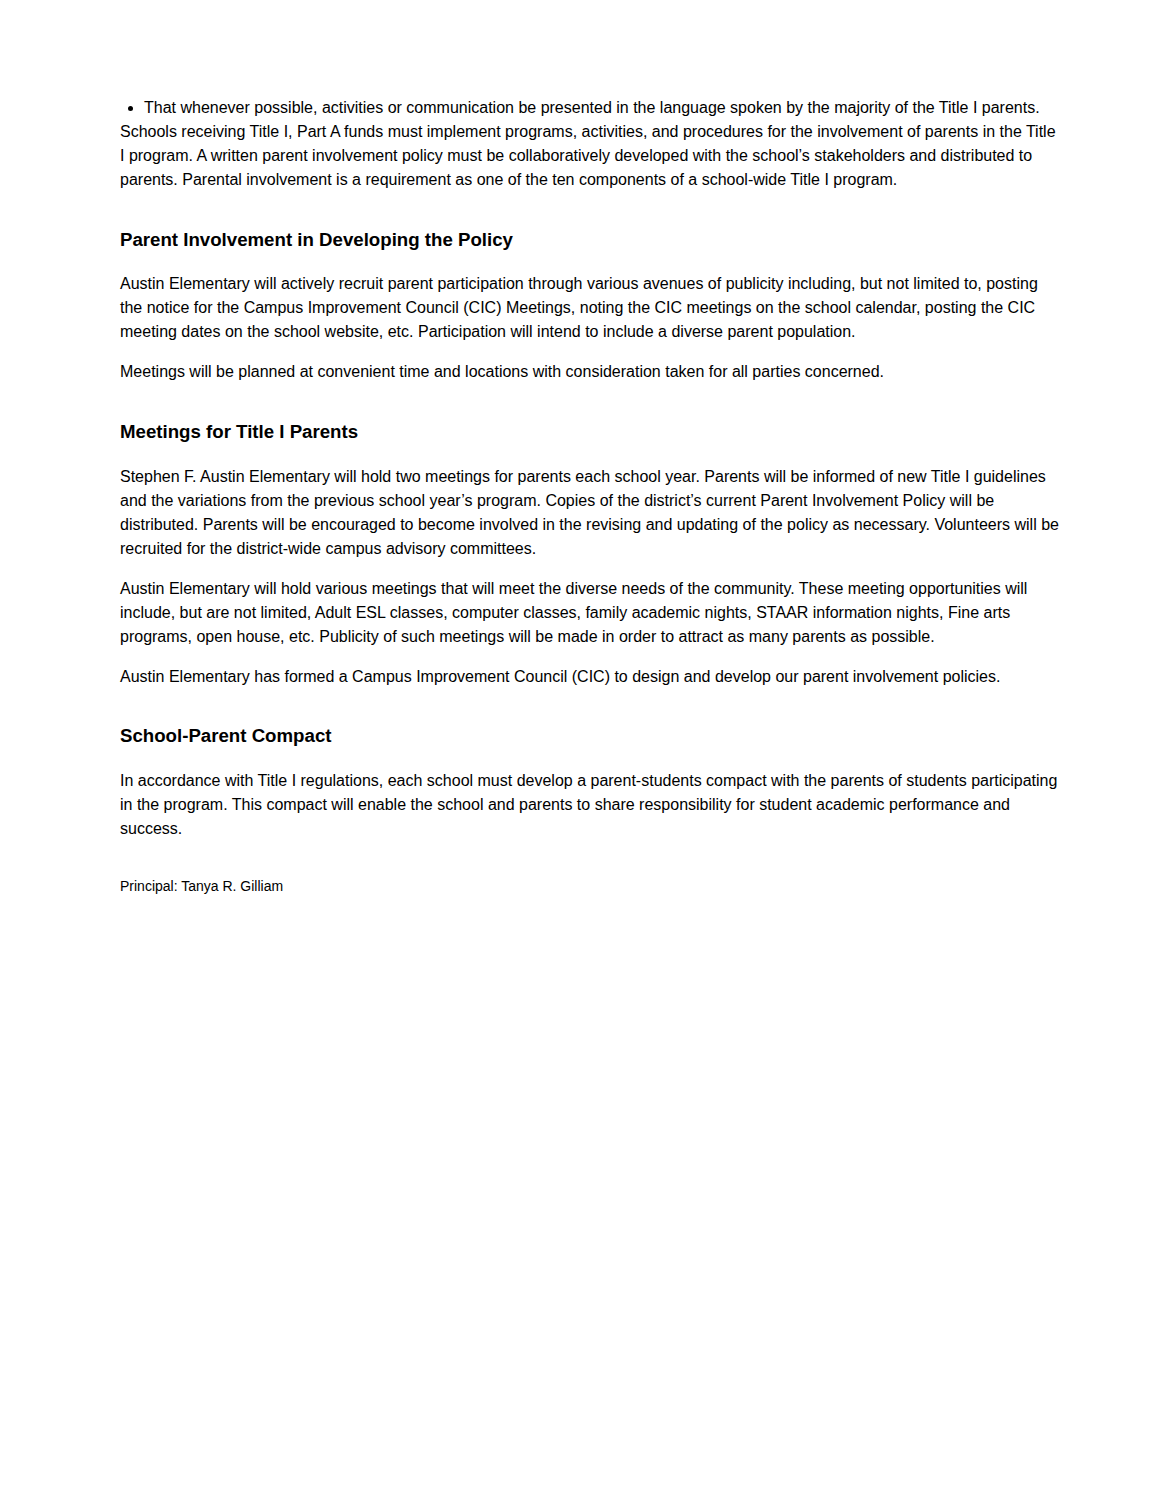That whenever possible, activities or communication be presented in the language spoken by the majority of the Title I parents.
Schools receiving Title I, Part A funds must implement programs, activities, and procedures for the involvement of parents in the Title I program. A written parent involvement policy must be collaboratively developed with the school’s stakeholders and distributed to parents. Parental involvement is a requirement as one of the ten components of a school-wide Title I program.
Parent Involvement in Developing the Policy
Austin Elementary will actively recruit parent participation through various avenues of publicity including, but not limited to, posting the notice for the Campus Improvement Council (CIC) Meetings, noting the CIC meetings on the school calendar, posting the CIC meeting dates on the school website, etc. Participation will intend to include a diverse parent population.
Meetings will be planned at convenient time and locations with consideration taken for all parties concerned.
Meetings for Title I Parents
Stephen F. Austin Elementary will hold two meetings for parents each school year. Parents will be informed of new Title I guidelines and the variations from the previous school year’s program. Copies of the district’s current Parent Involvement Policy will be distributed. Parents will be encouraged to become involved in the revising and updating of the policy as necessary. Volunteers will be recruited for the district-wide campus advisory committees.
Austin Elementary will hold various meetings that will meet the diverse needs of the community. These meeting opportunities will include, but are not limited, Adult ESL classes, computer classes, family academic nights, STAAR information nights, Fine arts programs, open house, etc. Publicity of such meetings will be made in order to attract as many parents as possible.
Austin Elementary has formed a Campus Improvement Council (CIC) to design and develop our parent involvement policies.
School-Parent Compact
In accordance with Title I regulations, each school must develop a parent-students compact with the parents of students participating in the program. This compact will enable the school and parents to share responsibility for student academic performance and success.
Principal: Tanya R. Gilliam